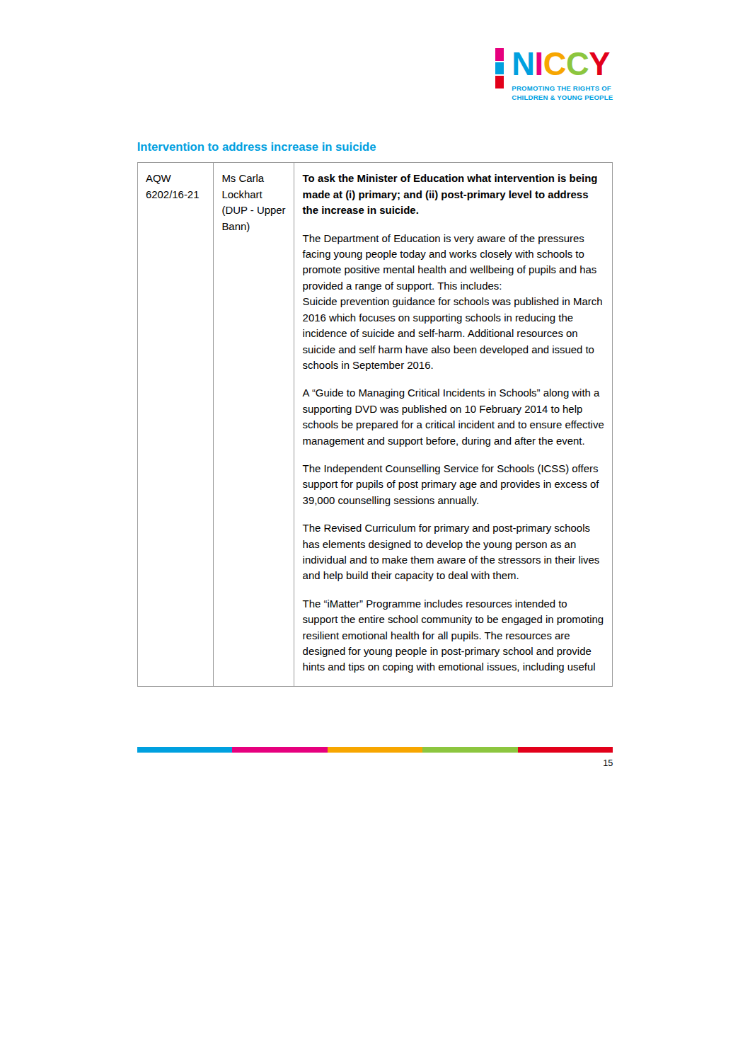NICCY
Promoting the rights of
children & young people
Intervention to address increase in suicide
| AQW 6202/16-21 | Ms Carla Lockhart (DUP - Upper Bann) | To ask the Minister of Education what intervention is being made at (i) primary; and (ii) post-primary level to address the increase in suicide. The Department of Education is very aware of the pressures facing young people today and works closely with schools to promote positive mental health and wellbeing of pupils and has provided a range of support. This includes: Suicide prevention guidance for schools was published in March 2016 which focuses on supporting schools in reducing the incidence of suicide and self-harm. Additional resources on suicide and self harm have also been developed and issued to schools in September 2016. A “Guide to Managing Critical Incidents in Schools” along with a supporting DVD was published on 10 February 2014 to help schools be prepared for a critical incident and to ensure effective management and support before, during and after the event. The Independent Counselling Service for Schools (ICSS) offers support for pupils of post primary age and provides in excess of 39,000 counselling sessions annually. The Revised Curriculum for primary and post-primary schools has elements designed to develop the young person as an individual and to make them aware of the stressors in their lives and help build their capacity to deal with them. The “iMatter” Programme includes resources intended to support the entire school community to be engaged in promoting resilient emotional health for all pupils. The resources are designed for young people in post-primary school and provide hints and tips on coping with emotional issues, including useful |
15